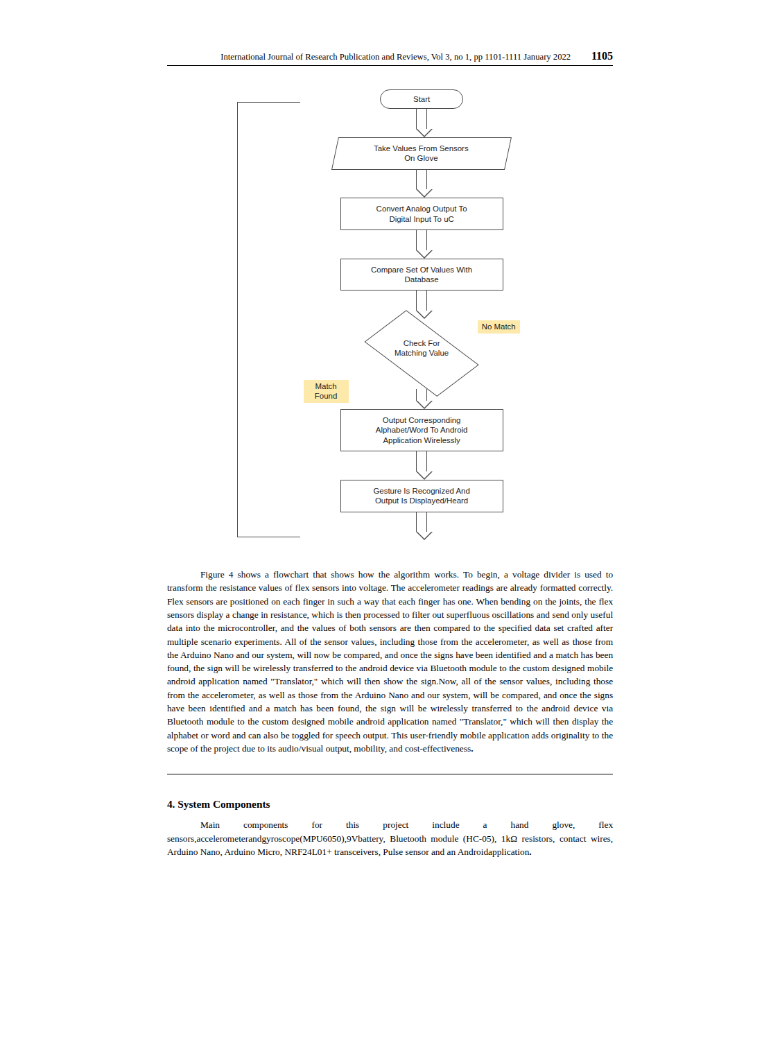International Journal of Research Publication and Reviews, Vol 3, no 1, pp 1101-1111 January 2022
1105
Start
Take Values From Sensors
On Glove
Convert Analog Output To
Digital Input To uC
Compare Set Of Values With
Database
Check For
Matching Value
No Match
Match
Found
Output Corresponding
Alphabet/Word To Android
Application Wirelessly
Gesture Is Recognized And
Output Is Displayed/Heard
Figure 4 shows a flowchart that shows how the algorithm works. To begin, a voltage divider is used to transform the resistance values of flex sensors into voltage. The accelerometer readings are already formatted correctly. Flex sensors are positioned on each finger in such a way that each finger has one. When bending on the joints, the flex sensors display a change in resistance, which is then processed to filter out superfluous oscillations and send only useful data into the microcontroller, and the values of both sensors are then compared to the specified data set crafted after multiple scenario experiments. All of the sensor values, including those from the accelerometer, as well as those from the Arduino Nano and our system, will now be compared, and once the signs have been identified and a match has been found, the sign will be wirelessly transferred to the android device via Bluetooth module to the custom designed mobile android application named "Translator," which will then show the sign.Now, all of the sensor values, including those from the accelerometer, as well as those from the Arduino Nano and our system, will be compared, and once the signs have been identified and a match has been found, the sign will be wirelessly transferred to the android device via Bluetooth module to the custom designed mobile android application named "Translator," which will then display the alphabet or word and can also be toggled for speech output. This user-friendly mobile application adds originality to the scope of the project due to its audio/visual output, mobility, and cost-effectiveness.
4. System Components
Main components for this project include a hand glove, flex sensors,accelerometerandgyroscope(MPU6050),9Vbattery, Bluetooth module (HC-05), 1kΩ resistors, contact wires, Arduino Nano, Arduino Micro, NRF24L01+ transceivers, Pulse sensor and an Androidapplication.